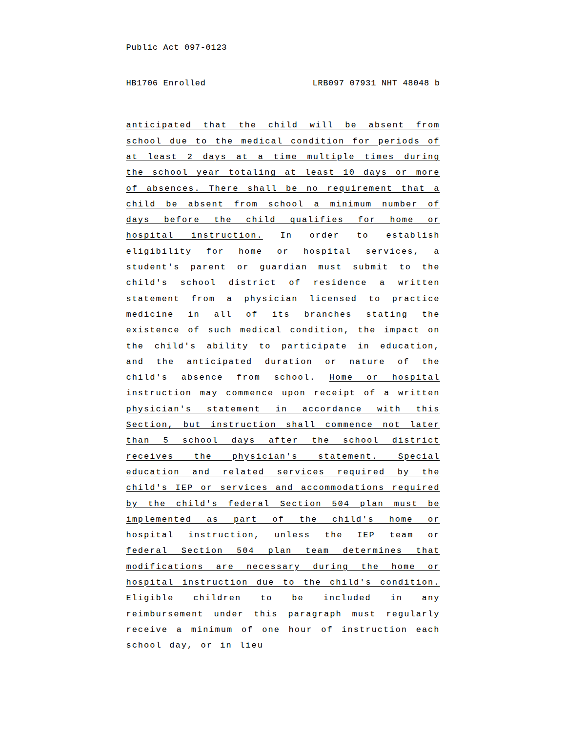Public Act 097-0123
HB1706 Enrolled LRB097 07931 NHT 48048 b
anticipated that the child will be absent from school due to the medical condition for periods of at least 2 days at a time multiple times during the school year totaling at least 10 days or more of absences. There shall be no requirement that a child be absent from school a minimum number of days before the child qualifies for home or hospital instruction. In order to establish eligibility for home or hospital services, a student's parent or guardian must submit to the child's school district of residence a written statement from a physician licensed to practice medicine in all of its branches stating the existence of such medical condition, the impact on the child's ability to participate in education, and the anticipated duration or nature of the child's absence from school. Home or hospital instruction may commence upon receipt of a written physician's statement in accordance with this Section, but instruction shall commence not later than 5 school days after the school district receives the physician's statement. Special education and related services required by the child's IEP or services and accommodations required by the child's federal Section 504 plan must be implemented as part of the child's home or hospital instruction, unless the IEP team or federal Section 504 plan team determines that modifications are necessary during the home or hospital instruction due to the child's condition. Eligible children to be included in any reimbursement under this paragraph must regularly receive a minimum of one hour of instruction each school day, or in lieu